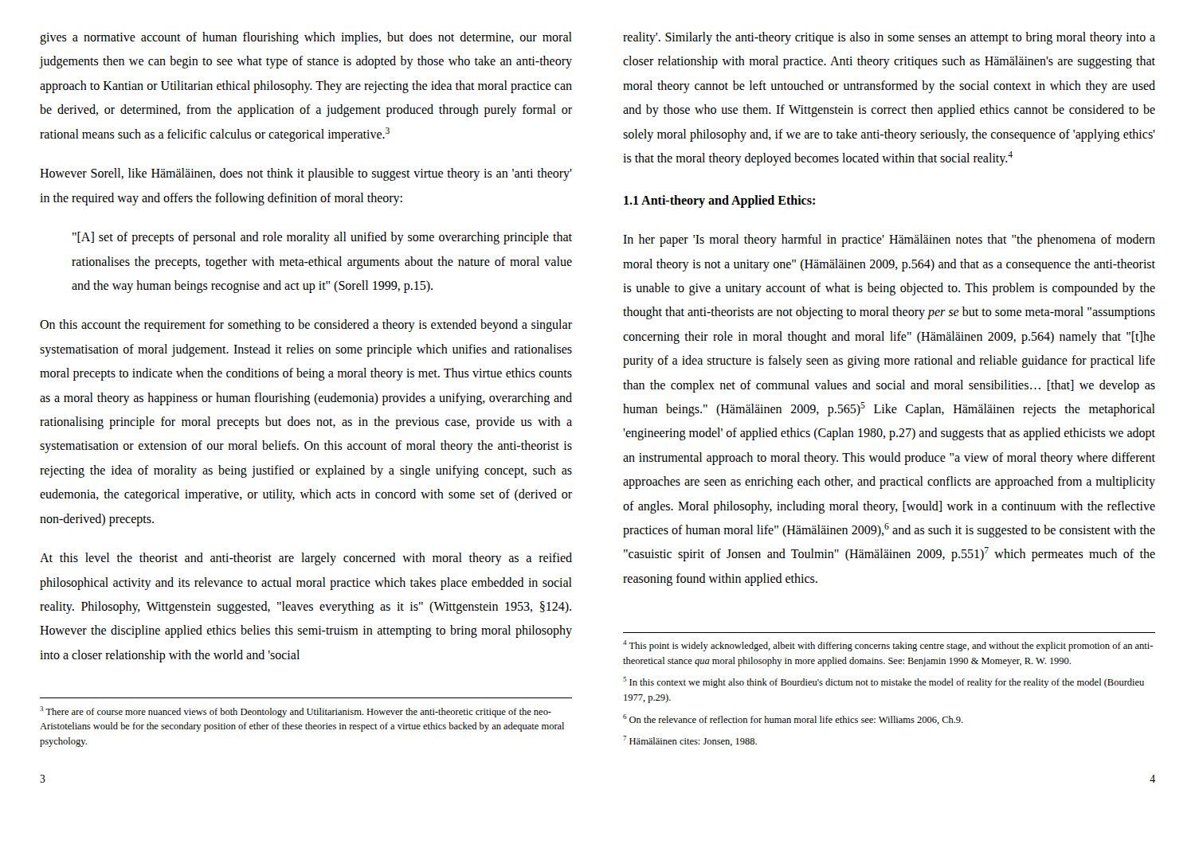gives a normative account of human flourishing which implies, but does not determine, our moral judgements then we can begin to see what type of stance is adopted by those who take an anti-theory approach to Kantian or Utilitarian ethical philosophy. They are rejecting the idea that moral practice can be derived, or determined, from the application of a judgement produced through purely formal or rational means such as a felicific calculus or categorical imperative.3
However Sorell, like Hämäläinen, does not think it plausible to suggest virtue theory is an 'anti theory' in the required way and offers the following definition of moral theory:
"[A] set of precepts of personal and role morality all unified by some overarching principle that rationalises the precepts, together with meta-ethical arguments about the nature of moral value and the way human beings recognise and act up it" (Sorell 1999, p.15).
On this account the requirement for something to be considered a theory is extended beyond a singular systematisation of moral judgement. Instead it relies on some principle which unifies and rationalises moral precepts to indicate when the conditions of being a moral theory is met. Thus virtue ethics counts as a moral theory as happiness or human flourishing (eudemonia) provides a unifying, overarching and rationalising principle for moral precepts but does not, as in the previous case, provide us with a systematisation or extension of our moral beliefs. On this account of moral theory the anti-theorist is rejecting the idea of morality as being justified or explained by a single unifying concept, such as eudemonia, the categorical imperative, or utility, which acts in concord with some set of (derived or non-derived) precepts.
At this level the theorist and anti-theorist are largely concerned with moral theory as a reified philosophical activity and its relevance to actual moral practice which takes place embedded in social reality. Philosophy, Wittgenstein suggested, "leaves everything as it is" (Wittgenstein 1953, §124). However the discipline applied ethics belies this semi-truism in attempting to bring moral philosophy into a closer relationship with the world and 'social
3 There are of course more nuanced views of both Deontology and Utilitarianism. However the anti-theoretic critique of the neo-Aristotelians would be for the secondary position of ether of these theories in respect of a virtue ethics backed by an adequate moral psychology.
3
reality'. Similarly the anti-theory critique is also in some senses an attempt to bring moral theory into a closer relationship with moral practice. Anti theory critiques such as Hämäläinen's are suggesting that moral theory cannot be left untouched or untransformed by the social context in which they are used and by those who use them. If Wittgenstein is correct then applied ethics cannot be considered to be solely moral philosophy and, if we are to take anti-theory seriously, the consequence of 'applying ethics' is that the moral theory deployed becomes located within that social reality.4
1.1 Anti-theory and Applied Ethics:
In her paper 'Is moral theory harmful in practice' Hämäläinen notes that "the phenomena of modern moral theory is not a unitary one" (Hämäläinen 2009, p.564) and that as a consequence the anti-theorist is unable to give a unitary account of what is being objected to. This problem is compounded by the thought that anti-theorists are not objecting to moral theory per se but to some meta-moral "assumptions concerning their role in moral thought and moral life" (Hämäläinen 2009, p.564) namely that "[t]he purity of a idea structure is falsely seen as giving more rational and reliable guidance for practical life than the complex net of communal values and social and moral sensibilities… [that] we develop as human beings." (Hämäläinen 2009, p.565)5 Like Caplan, Hämäläinen rejects the metaphorical 'engineering model' of applied ethics (Caplan 1980, p.27) and suggests that as applied ethicists we adopt an instrumental approach to moral theory. This would produce "a view of moral theory where different approaches are seen as enriching each other, and practical conflicts are approached from a multiplicity of angles. Moral philosophy, including moral theory, [would] work in a continuum with the reflective practices of human moral life" (Hämäläinen 2009),6 and as such it is suggested to be consistent with the "casuistic spirit of Jonsen and Toulmin" (Hämäläinen 2009, p.551)7 which permeates much of the reasoning found within applied ethics.
4 This point is widely acknowledged, albeit with differing concerns taking centre stage, and without the explicit promotion of an anti-theoretical stance qua moral philosophy in more applied domains. See: Benjamin 1990 & Momeyer, R. W. 1990.
5 In this context we might also think of Bourdieu's dictum not to mistake the model of reality for the reality of the model (Bourdieu 1977, p.29).
6 On the relevance of reflection for human moral life ethics see: Williams 2006, Ch.9.
7 Hämäläinen cites: Jonsen, 1988.
4